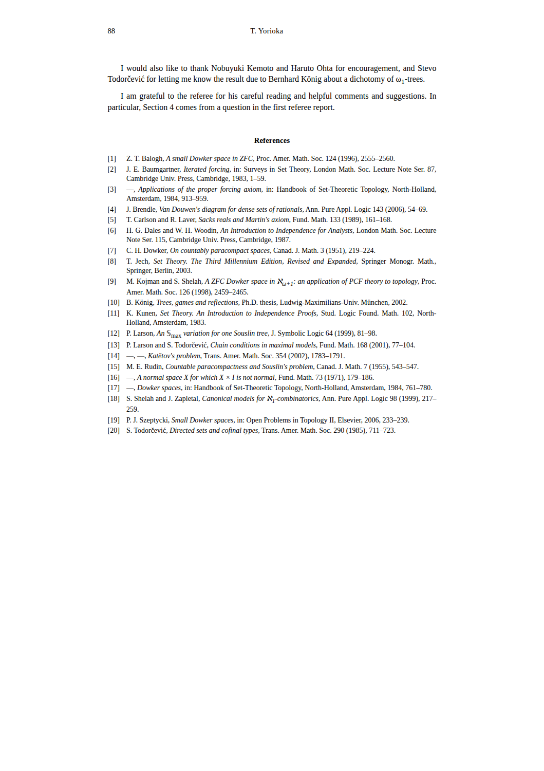88
T. Yorioka
I would also like to thank Nobuyuki Kemoto and Haruto Ohta for encouragement, and Stevo Todorčević for letting me know the result due to Bernhard König about a dichotomy of ω1-trees.
I am grateful to the referee for his careful reading and helpful comments and suggestions. In particular, Section 4 comes from a question in the first referee report.
References
[1] Z. T. Balogh, A small Dowker space in ZFC, Proc. Amer. Math. Soc. 124 (1996), 2555–2560.
[2] J. E. Baumgartner, Iterated forcing, in: Surveys in Set Theory, London Math. Soc. Lecture Note Ser. 87, Cambridge Univ. Press, Cambridge, 1983, 1–59.
[3]—, Applications of the proper forcing axiom, in: Handbook of Set-Theoretic Topology, North-Holland, Amsterdam, 1984, 913–959.
[4] J. Brendle, Van Douwen's diagram for dense sets of rationals, Ann. Pure Appl. Logic 143 (2006), 54–69.
[5] T. Carlson and R. Laver, Sacks reals and Martin's axiom, Fund. Math. 133 (1989), 161–168.
[6] H. G. Dales and W. H. Woodin, An Introduction to Independence for Analysts, London Math. Soc. Lecture Note Ser. 115, Cambridge Univ. Press, Cambridge, 1987.
[7] C. H. Dowker, On countably paracompact spaces, Canad. J. Math. 3 (1951), 219–224.
[8] T. Jech, Set Theory. The Third Millennium Edition, Revised and Expanded, Springer Monogr. Math., Springer, Berlin, 2003.
[9] M. Kojman and S. Shelah, A ZFC Dowker space in ℵω+1: an application of PCF theory to topology, Proc. Amer. Math. Soc. 126 (1998), 2459–2465.
[10] B. König, Trees, games and reflections, Ph.D. thesis, Ludwig-Maximilians-Univ. München, 2002.
[11] K. Kunen, Set Theory. An Introduction to Independence Proofs, Stud. Logic Found. Math. 102, North-Holland, Amsterdam, 1983.
[12] P. Larson, An 𝕊max variation for one Souslin tree, J. Symbolic Logic 64 (1999), 81–98.
[13] P. Larson and S. Todorčević, Chain conditions in maximal models, Fund. Math. 168 (2001), 77–104.
[14]—, —, Katětov's problem, Trans. Amer. Math. Soc. 354 (2002), 1783–1791.
[15] M. E. Rudin, Countable paracompactness and Souslin's problem, Canad. J. Math. 7 (1955), 543–547.
[16]—, A normal space X for which X × I is not normal, Fund. Math. 73 (1971), 179–186.
[17]—, Dowker spaces, in: Handbook of Set-Theoretic Topology, North-Holland, Amsterdam, 1984, 761–780.
[18] S. Shelah and J. Zapletal, Canonical models for ℵ1-combinatorics, Ann. Pure Appl. Logic 98 (1999), 217–259.
[19] P. J. Szeptycki, Small Dowker spaces, in: Open Problems in Topology II, Elsevier, 2006, 233–239.
[20] S. Todorčević, Directed sets and cofinal types, Trans. Amer. Math. Soc. 290 (1985), 711–723.